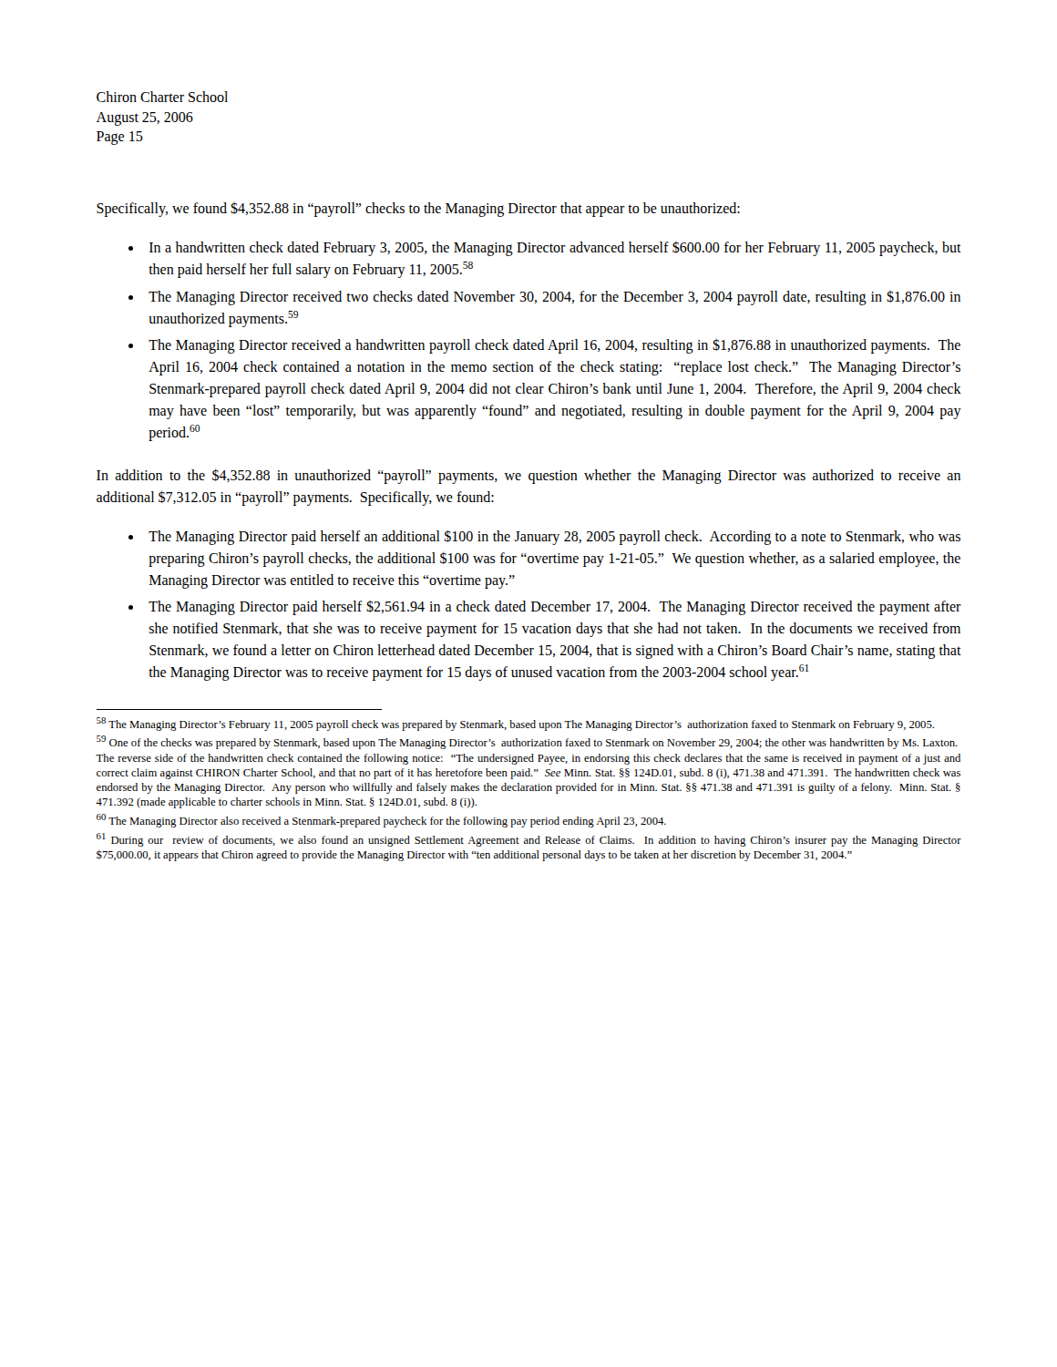Chiron Charter School
August 25, 2006
Page 15
Specifically, we found $4,352.88 in “payroll” checks to the Managing Director that appear to be unauthorized:
In a handwritten check dated February 3, 2005, the Managing Director advanced herself $600.00 for her February 11, 2005 paycheck, but then paid herself her full salary on February 11, 2005.58
The Managing Director received two checks dated November 30, 2004, for the December 3, 2004 payroll date, resulting in $1,876.00 in unauthorized payments.59
The Managing Director received a handwritten payroll check dated April 16, 2004, resulting in $1,876.88 in unauthorized payments. The April 16, 2004 check contained a notation in the memo section of the check stating: “replace lost check.” The Managing Director’s Stenmark-prepared payroll check dated April 9, 2004 did not clear Chiron’s bank until June 1, 2004. Therefore, the April 9, 2004 check may have been “lost” temporarily, but was apparently “found” and negotiated, resulting in double payment for the April 9, 2004 pay period.60
In addition to the $4,352.88 in unauthorized “payroll” payments, we question whether the Managing Director was authorized to receive an additional $7,312.05 in “payroll” payments. Specifically, we found:
The Managing Director paid herself an additional $100 in the January 28, 2005 payroll check. According to a note to Stenmark, who was preparing Chiron’s payroll checks, the additional $100 was for “overtime pay 1-21-05.” We question whether, as a salaried employee, the Managing Director was entitled to receive this “overtime pay.”
The Managing Director paid herself $2,561.94 in a check dated December 17, 2004. The Managing Director received the payment after she notified Stenmark, that she was to receive payment for 15 vacation days that she had not taken. In the documents we received from Stenmark, we found a letter on Chiron letterhead dated December 15, 2004, that is signed with a Chiron’s Board Chair’s name, stating that the Managing Director was to receive payment for 15 days of unused vacation from the 2003-2004 school year.61
58 The Managing Director’s February 11, 2005 payroll check was prepared by Stenmark, based upon The Managing Director’s authorization faxed to Stenmark on February 9, 2005.
59 One of the checks was prepared by Stenmark, based upon The Managing Director’s authorization faxed to Stenmark on November 29, 2004; the other was handwritten by Ms. Laxton. The reverse side of the handwritten check contained the following notice: “The undersigned Payee, in endorsing this check declares that the same is received in payment of a just and correct claim against CHIRON Charter School, and that no part of it has heretofore been paid.” See Minn. Stat. §§ 124D.01, subd. 8 (i), 471.38 and 471.391. The handwritten check was endorsed by the Managing Director. Any person who willfully and falsely makes the declaration provided for in Minn. Stat. §§ 471.38 and 471.391 is guilty of a felony. Minn. Stat. § 471.392 (made applicable to charter schools in Minn. Stat. § 124D.01, subd. 8 (i)).
60 The Managing Director also received a Stenmark-prepared paycheck for the following pay period ending April 23, 2004.
61 During our review of documents, we also found an unsigned Settlement Agreement and Release of Claims. In addition to having Chiron’s insurer pay the Managing Director $75,000.00, it appears that Chiron agreed to provide the Managing Director with “ten additional personal days to be taken at her discretion by December 31, 2004.”